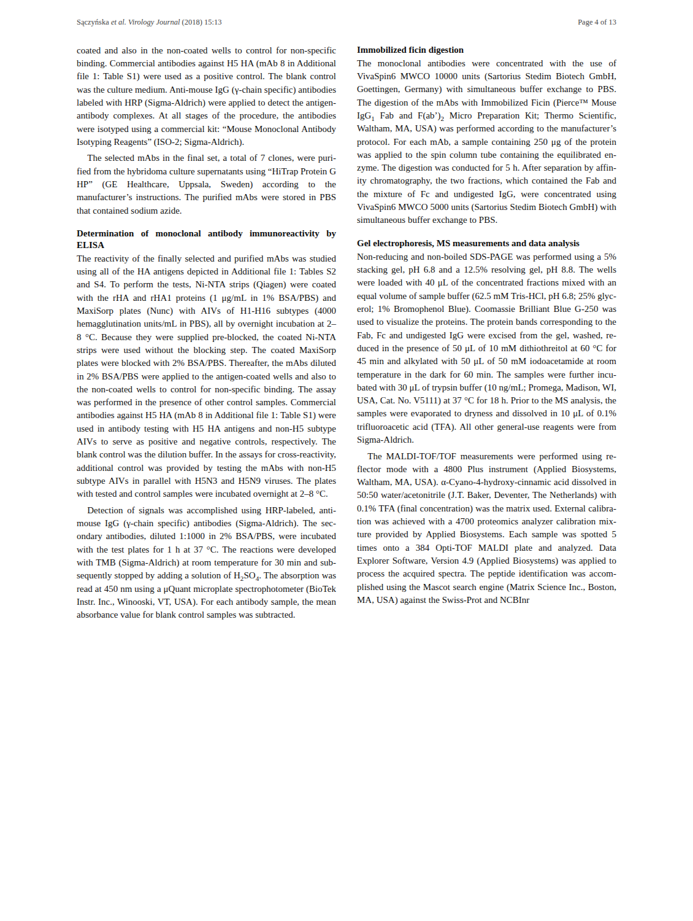Sączyńska et al. Virology Journal (2018) 15:13
Page 4 of 13
coated and also in the non-coated wells to control for non-specific binding. Commercial antibodies against H5 HA (mAb 8 in Additional file 1: Table S1) were used as a positive control. The blank control was the culture medium. Anti-mouse IgG (γ-chain specific) antibodies labeled with HRP (Sigma-Aldrich) were applied to detect the antigen-antibody complexes. At all stages of the procedure, the antibodies were isotyped using a commercial kit: “Mouse Monoclonal Antibody Isotyping Reagents” (ISO-2; Sigma-Aldrich).
The selected mAbs in the final set, a total of 7 clones, were purified from the hybridoma culture supernatants using “HiTrap Protein G HP” (GE Healthcare, Uppsala, Sweden) according to the manufacturer’s instructions. The purified mAbs were stored in PBS that contained sodium azide.
Determination of monoclonal antibody immunoreactivity by ELISA
The reactivity of the finally selected and purified mAbs was studied using all of the HA antigens depicted in Additional file 1: Tables S2 and S4. To perform the tests, Ni-NTA strips (Qiagen) were coated with the rHA and rHA1 proteins (1 μg/mL in 1% BSA/PBS) and MaxiSorp plates (Nunc) with AIVs of H1-H16 subtypes (4000 hemagglutination units/mL in PBS), all by overnight incubation at 2–8 °C. Because they were supplied pre-blocked, the coated Ni-NTA strips were used without the blocking step. The coated MaxiSorp plates were blocked with 2% BSA/PBS. Thereafter, the mAbs diluted in 2% BSA/PBS were applied to the antigen-coated wells and also to the non-coated wells to control for non-specific binding. The assay was performed in the presence of other control samples. Commercial antibodies against H5 HA (mAb 8 in Additional file 1: Table S1) were used in antibody testing with H5 HA antigens and non-H5 subtype AIVs to serve as positive and negative controls, respectively. The blank control was the dilution buffer. In the assays for cross-reactivity, additional control was provided by testing the mAbs with non-H5 subtype AIVs in parallel with H5N3 and H5N9 viruses. The plates with tested and control samples were incubated overnight at 2–8 °C.
Detection of signals was accomplished using HRP-labeled, anti-mouse IgG (γ-chain specific) antibodies (Sigma-Aldrich). The secondary antibodies, diluted 1:1000 in 2% BSA/PBS, were incubated with the test plates for 1 h at 37 °C. The reactions were developed with TMB (Sigma-Aldrich) at room temperature for 30 min and subsequently stopped by adding a solution of H2SO4. The absorption was read at 450 nm using a μQuant microplate spectrophotometer (BioTek Instr. Inc., Winooski, VT, USA). For each antibody sample, the mean absorbance value for blank control samples was subtracted.
Immobilized ficin digestion
The monoclonal antibodies were concentrated with the use of VivaSpin6 MWCO 10000 units (Sartorius Stedim Biotech GmbH, Goettingen, Germany) with simultaneous buffer exchange to PBS. The digestion of the mAbs with Immobilized Ficin (Pierce™ Mouse IgG1 Fab and F(ab’)2 Micro Preparation Kit; Thermo Scientific, Waltham, MA, USA) was performed according to the manufacturer’s protocol. For each mAb, a sample containing 250 μg of the protein was applied to the spin column tube containing the equilibrated enzyme. The digestion was conducted for 5 h. After separation by affinity chromatography, the two fractions, which contained the Fab and the mixture of Fc and undigested IgG, were concentrated using VivaSpin6 MWCO 5000 units (Sartorius Stedim Biotech GmbH) with simultaneous buffer exchange to PBS.
Gel electrophoresis, MS measurements and data analysis
Non-reducing and non-boiled SDS-PAGE was performed using a 5% stacking gel, pH 6.8 and a 12.5% resolving gel, pH 8.8. The wells were loaded with 40 μL of the concentrated fractions mixed with an equal volume of sample buffer (62.5 mM Tris-HCl, pH 6.8; 25% glycerol; 1% Bromophenol Blue). Coomassie Brilliant Blue G-250 was used to visualize the proteins. The protein bands corresponding to the Fab, Fc and undigested IgG were excised from the gel, washed, reduced in the presence of 50 μL of 10 mM dithiothreitol at 60 °C for 45 min and alkylated with 50 μL of 50 mM iodoacetamide at room temperature in the dark for 60 min. The samples were further incubated with 30 μL of trypsin buffer (10 ng/mL; Promega, Madison, WI, USA, Cat. No. V5111) at 37 °C for 18 h. Prior to the MS analysis, the samples were evaporated to dryness and dissolved in 10 μL of 0.1% trifluoroacetic acid (TFA). All other general-use reagents were from Sigma-Aldrich.
The MALDI-TOF/TOF measurements were performed using reflector mode with a 4800 Plus instrument (Applied Biosystems, Waltham, MA, USA). α-Cyano-4-hydroxy-cinnamic acid dissolved in 50:50 water/acetonitrile (J.T. Baker, Deventer, The Netherlands) with 0.1% TFA (final concentration) was the matrix used. External calibration was achieved with a 4700 proteomics analyzer calibration mixture provided by Applied Biosystems. Each sample was spotted 5 times onto a 384 Opti-TOF MALDI plate and analyzed. Data Explorer Software, Version 4.9 (Applied Biosystems) was applied to process the acquired spectra. The peptide identification was accomplished using the Mascot search engine (Matrix Science Inc., Boston, MA, USA) against the Swiss-Prot and NCBInr